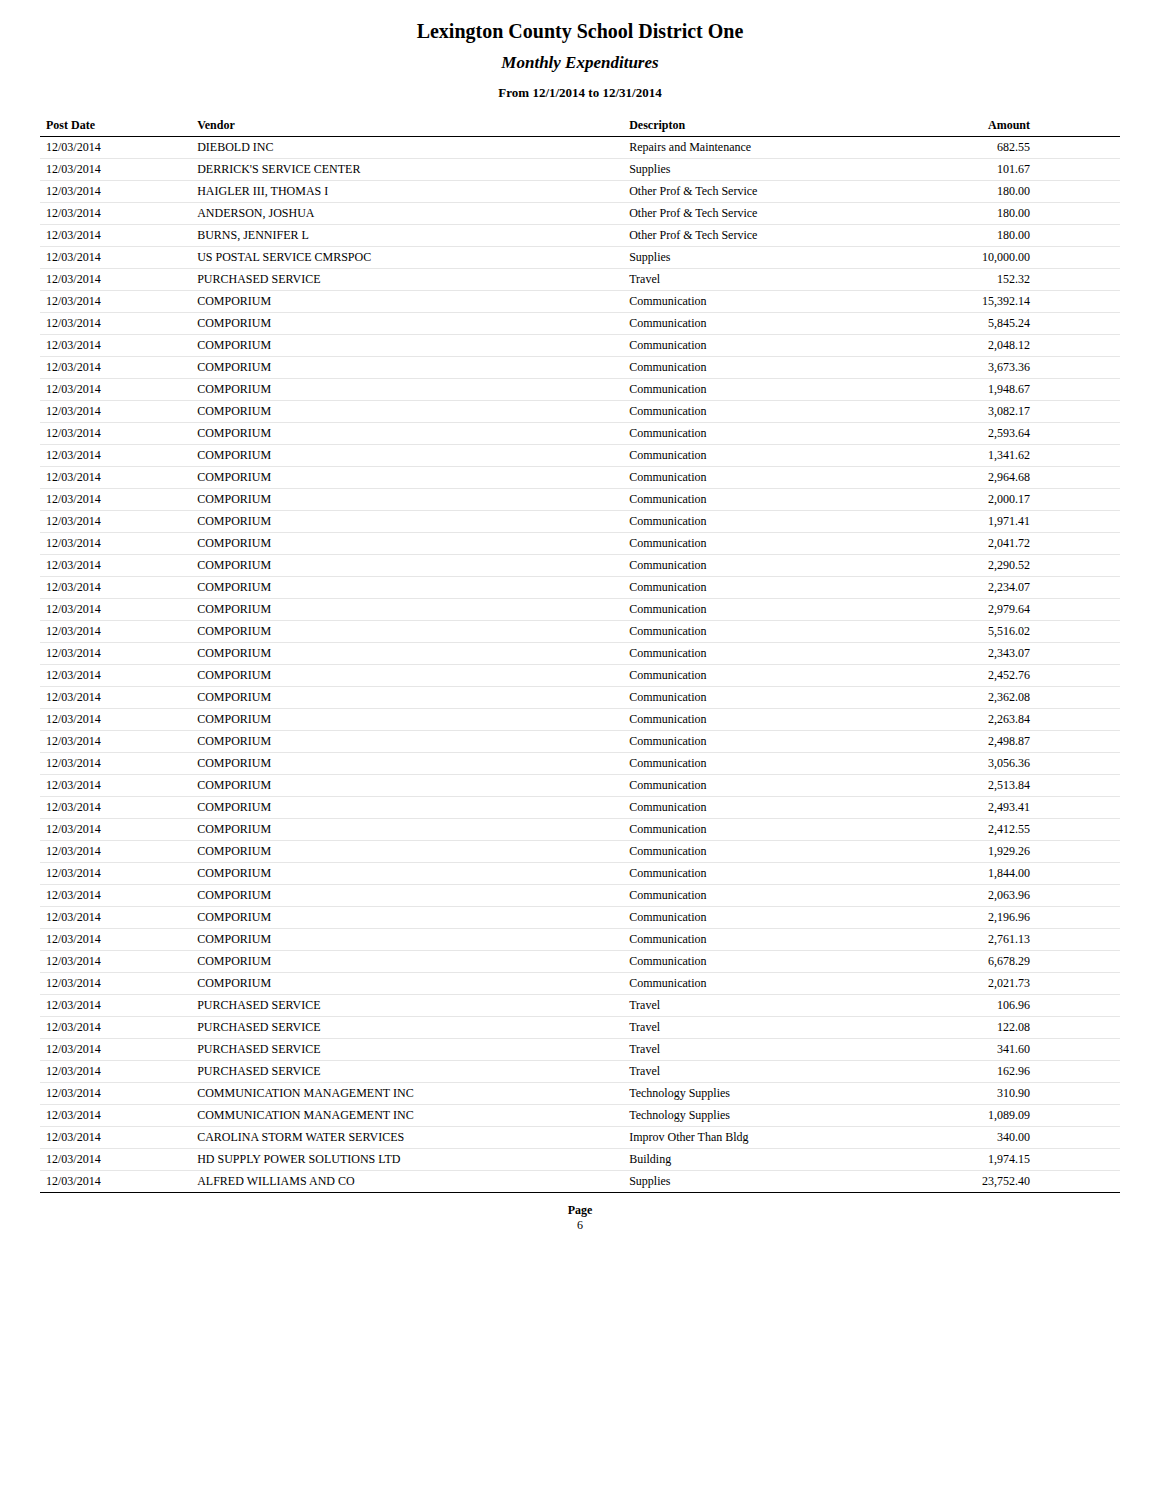Lexington County School District One
Monthly Expenditures
From 12/1/2014 to 12/31/2014
| Post Date | Vendor | Descripton | Amount |
| --- | --- | --- | --- |
| 12/03/2014 | DIEBOLD INC | Repairs and Maintenance | 682.55 |
| 12/03/2014 | DERRICK'S SERVICE CENTER | Supplies | 101.67 |
| 12/03/2014 | HAIGLER III, THOMAS I | Other Prof & Tech Service | 180.00 |
| 12/03/2014 | ANDERSON, JOSHUA | Other Prof & Tech Service | 180.00 |
| 12/03/2014 | BURNS, JENNIFER L | Other Prof & Tech Service | 180.00 |
| 12/03/2014 | US POSTAL SERVICE CMRSPOC | Supplies | 10,000.00 |
| 12/03/2014 | PURCHASED SERVICE | Travel | 152.32 |
| 12/03/2014 | COMPORIUM | Communication | 15,392.14 |
| 12/03/2014 | COMPORIUM | Communication | 5,845.24 |
| 12/03/2014 | COMPORIUM | Communication | 2,048.12 |
| 12/03/2014 | COMPORIUM | Communication | 3,673.36 |
| 12/03/2014 | COMPORIUM | Communication | 1,948.67 |
| 12/03/2014 | COMPORIUM | Communication | 3,082.17 |
| 12/03/2014 | COMPORIUM | Communication | 2,593.64 |
| 12/03/2014 | COMPORIUM | Communication | 1,341.62 |
| 12/03/2014 | COMPORIUM | Communication | 2,964.68 |
| 12/03/2014 | COMPORIUM | Communication | 2,000.17 |
| 12/03/2014 | COMPORIUM | Communication | 1,971.41 |
| 12/03/2014 | COMPORIUM | Communication | 2,041.72 |
| 12/03/2014 | COMPORIUM | Communication | 2,290.52 |
| 12/03/2014 | COMPORIUM | Communication | 2,234.07 |
| 12/03/2014 | COMPORIUM | Communication | 2,979.64 |
| 12/03/2014 | COMPORIUM | Communication | 5,516.02 |
| 12/03/2014 | COMPORIUM | Communication | 2,343.07 |
| 12/03/2014 | COMPORIUM | Communication | 2,452.76 |
| 12/03/2014 | COMPORIUM | Communication | 2,362.08 |
| 12/03/2014 | COMPORIUM | Communication | 2,263.84 |
| 12/03/2014 | COMPORIUM | Communication | 2,498.87 |
| 12/03/2014 | COMPORIUM | Communication | 3,056.36 |
| 12/03/2014 | COMPORIUM | Communication | 2,513.84 |
| 12/03/2014 | COMPORIUM | Communication | 2,493.41 |
| 12/03/2014 | COMPORIUM | Communication | 2,412.55 |
| 12/03/2014 | COMPORIUM | Communication | 1,929.26 |
| 12/03/2014 | COMPORIUM | Communication | 1,844.00 |
| 12/03/2014 | COMPORIUM | Communication | 2,063.96 |
| 12/03/2014 | COMPORIUM | Communication | 2,196.96 |
| 12/03/2014 | COMPORIUM | Communication | 2,761.13 |
| 12/03/2014 | COMPORIUM | Communication | 6,678.29 |
| 12/03/2014 | COMPORIUM | Communication | 2,021.73 |
| 12/03/2014 | PURCHASED SERVICE | Travel | 106.96 |
| 12/03/2014 | PURCHASED SERVICE | Travel | 122.08 |
| 12/03/2014 | PURCHASED SERVICE | Travel | 341.60 |
| 12/03/2014 | PURCHASED SERVICE | Travel | 162.96 |
| 12/03/2014 | COMMUNICATION MANAGEMENT INC | Technology Supplies | 310.90 |
| 12/03/2014 | COMMUNICATION MANAGEMENT INC | Technology Supplies | 1,089.09 |
| 12/03/2014 | CAROLINA STORM WATER SERVICES | Improv Other Than Bldg | 340.00 |
| 12/03/2014 | HD SUPPLY POWER SOLUTIONS LTD | Building | 1,974.15 |
| 12/03/2014 | ALFRED WILLIAMS AND CO | Supplies | 23,752.40 |
Page
6